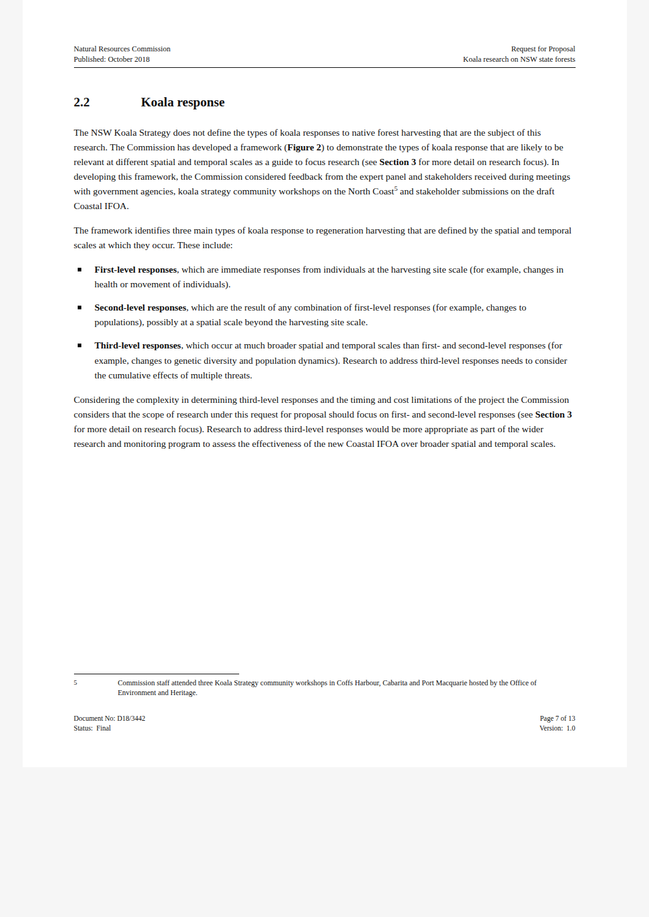Natural Resources Commission
Published: October 2018
Request for Proposal
Koala research on NSW state forests
2.2 Koala response
The NSW Koala Strategy does not define the types of koala responses to native forest harvesting that are the subject of this research. The Commission has developed a framework (Figure 2) to demonstrate the types of koala response that are likely to be relevant at different spatial and temporal scales as a guide to focus research (see Section 3 for more detail on research focus). In developing this framework, the Commission considered feedback from the expert panel and stakeholders received during meetings with government agencies, koala strategy community workshops on the North Coast5 and stakeholder submissions on the draft Coastal IFOA.
The framework identifies three main types of koala response to regeneration harvesting that are defined by the spatial and temporal scales at which they occur. These include:
First-level responses, which are immediate responses from individuals at the harvesting site scale (for example, changes in health or movement of individuals).
Second-level responses, which are the result of any combination of first-level responses (for example, changes to populations), possibly at a spatial scale beyond the harvesting site scale.
Third-level responses, which occur at much broader spatial and temporal scales than first- and second-level responses (for example, changes to genetic diversity and population dynamics). Research to address third-level responses needs to consider the cumulative effects of multiple threats.
Considering the complexity in determining third-level responses and the timing and cost limitations of the project the Commission considers that the scope of research under this request for proposal should focus on first- and second-level responses (see Section 3 for more detail on research focus). Research to address third-level responses would be more appropriate as part of the wider research and monitoring program to assess the effectiveness of the new Coastal IFOA over broader spatial and temporal scales.
5
Commission staff attended three Koala Strategy community workshops in Coffs Harbour, Cabarita and Port Macquarie hosted by the Office of Environment and Heritage.
Document No: D18/3442
Status: Final
Page 7 of 13
Version: 1.0